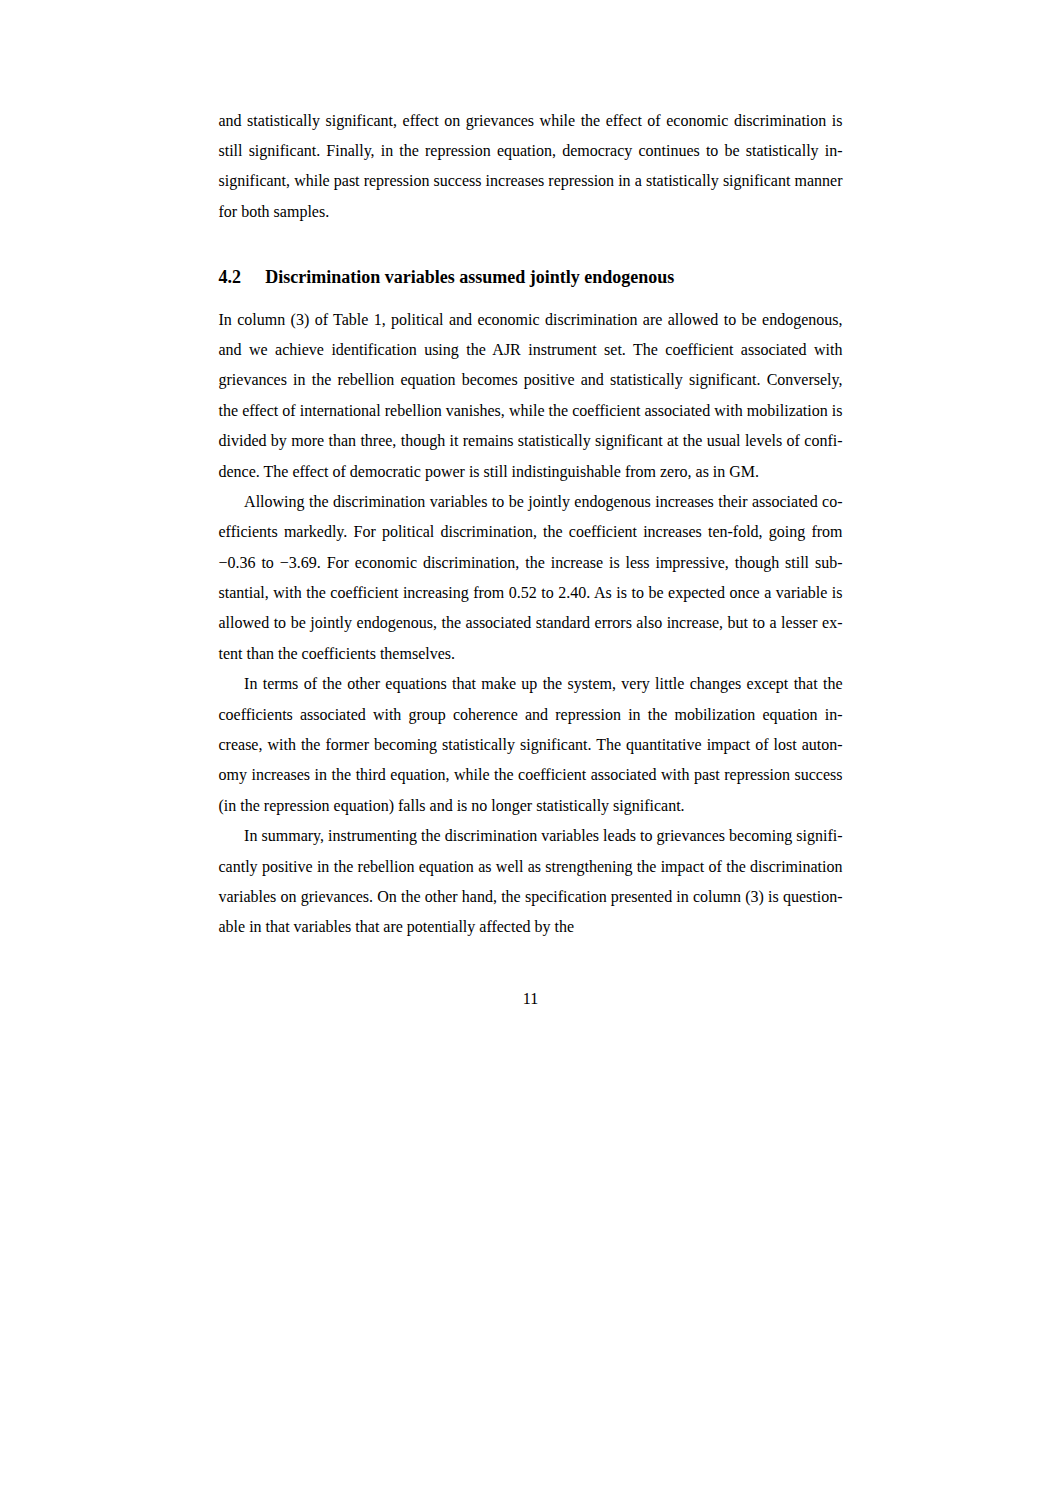and statistically significant, effect on grievances while the effect of economic discrimination is still significant. Finally, in the repression equation, democracy continues to be statistically insignificant, while past repression success increases repression in a statistically significant manner for both samples.
4.2 Discrimination variables assumed jointly endogenous
In column (3) of Table 1, political and economic discrimination are allowed to be endogenous, and we achieve identification using the AJR instrument set. The coefficient associated with grievances in the rebellion equation becomes positive and statistically significant. Conversely, the effect of international rebellion vanishes, while the coefficient associated with mobilization is divided by more than three, though it remains statistically significant at the usual levels of confidence. The effect of democratic power is still indistinguishable from zero, as in GM.
Allowing the discrimination variables to be jointly endogenous increases their associated coefficients markedly. For political discrimination, the coefficient increases ten-fold, going from −0.36 to −3.69. For economic discrimination, the increase is less impressive, though still substantial, with the coefficient increasing from 0.52 to 2.40. As is to be expected once a variable is allowed to be jointly endogenous, the associated standard errors also increase, but to a lesser extent than the coefficients themselves.
In terms of the other equations that make up the system, very little changes except that the coefficients associated with group coherence and repression in the mobilization equation increase, with the former becoming statistically significant. The quantitative impact of lost autonomy increases in the third equation, while the coefficient associated with past repression success (in the repression equation) falls and is no longer statistically significant.
In summary, instrumenting the discrimination variables leads to grievances becoming significantly positive in the rebellion equation as well as strengthening the impact of the discrimination variables on grievances. On the other hand, the specification presented in column (3) is questionable in that variables that are potentially affected by the
11